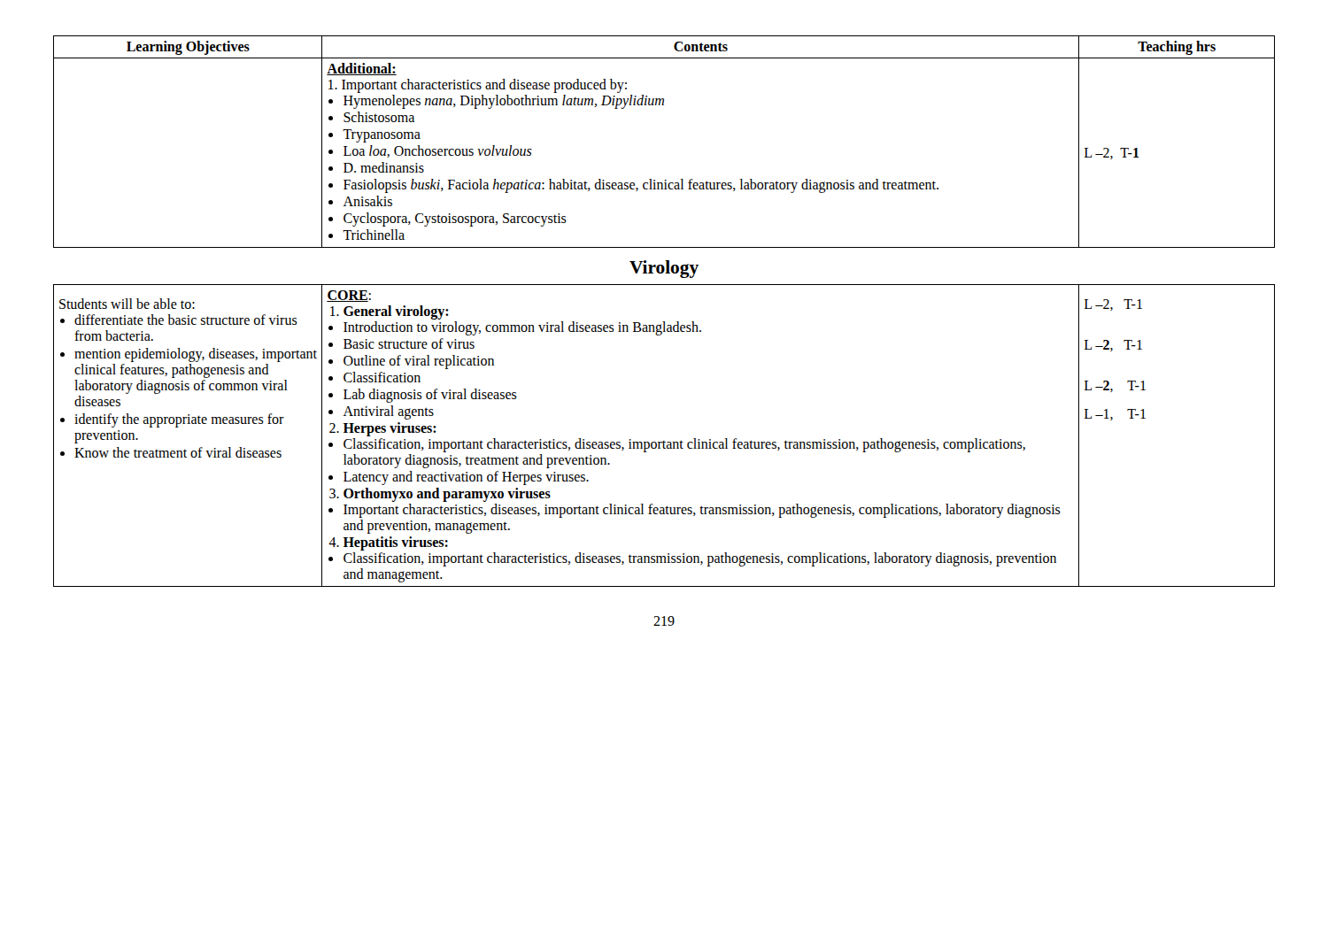| Learning Objectives | Contents | Teaching hrs |
| --- | --- | --- |
| | Additional: 1. Important characteristics and disease produced by: Hymenolepes nana , Diphylobothrium latum, Dipylidium Schistosoma Trypanosoma Loa loa , Onchosercous volvulous D. medinansis Fasiolopsis buski , Faciola hepatica : habitat, disease, clinical features, laboratory diagnosis and treatment. Anisakis Cyclospora, Cystoisospora, Sarcocystis Trichinella | L –2, T- 1 |
Virology
| Students will be able to: differentiate the basic structure of virus from bacteria. mention epidemiology, diseases, important clinical features, pathogenesis and laboratory diagnosis of common viral diseases identify the appropriate measures for prevention. Know the treatment of viral diseases | CORE : General virology: Introduction to virology, common viral diseases in Bangladesh. Basic structure of virus Outline of viral replication Classification Lab diagnosis of viral diseases Antiviral agents Herpes viruses: Classification, important characteristics, diseases, important clinical features, transmission, pathogenesis, complications, laboratory diagnosis, treatment and prevention. Latency and reactivation of Herpes viruses. Orthomyxo and paramyxo viruses Important characteristics, diseases, important clinical features, transmission, pathogenesis, complications, laboratory diagnosis and prevention, management. Hepatitis viruses: Classification, important characteristics, diseases, transmission, pathogenesis, complications, laboratory diagnosis, prevention and management. | L –2, T-1 L – 2 , T-1 L – 2 , T-1 L –1, T-1 |
219